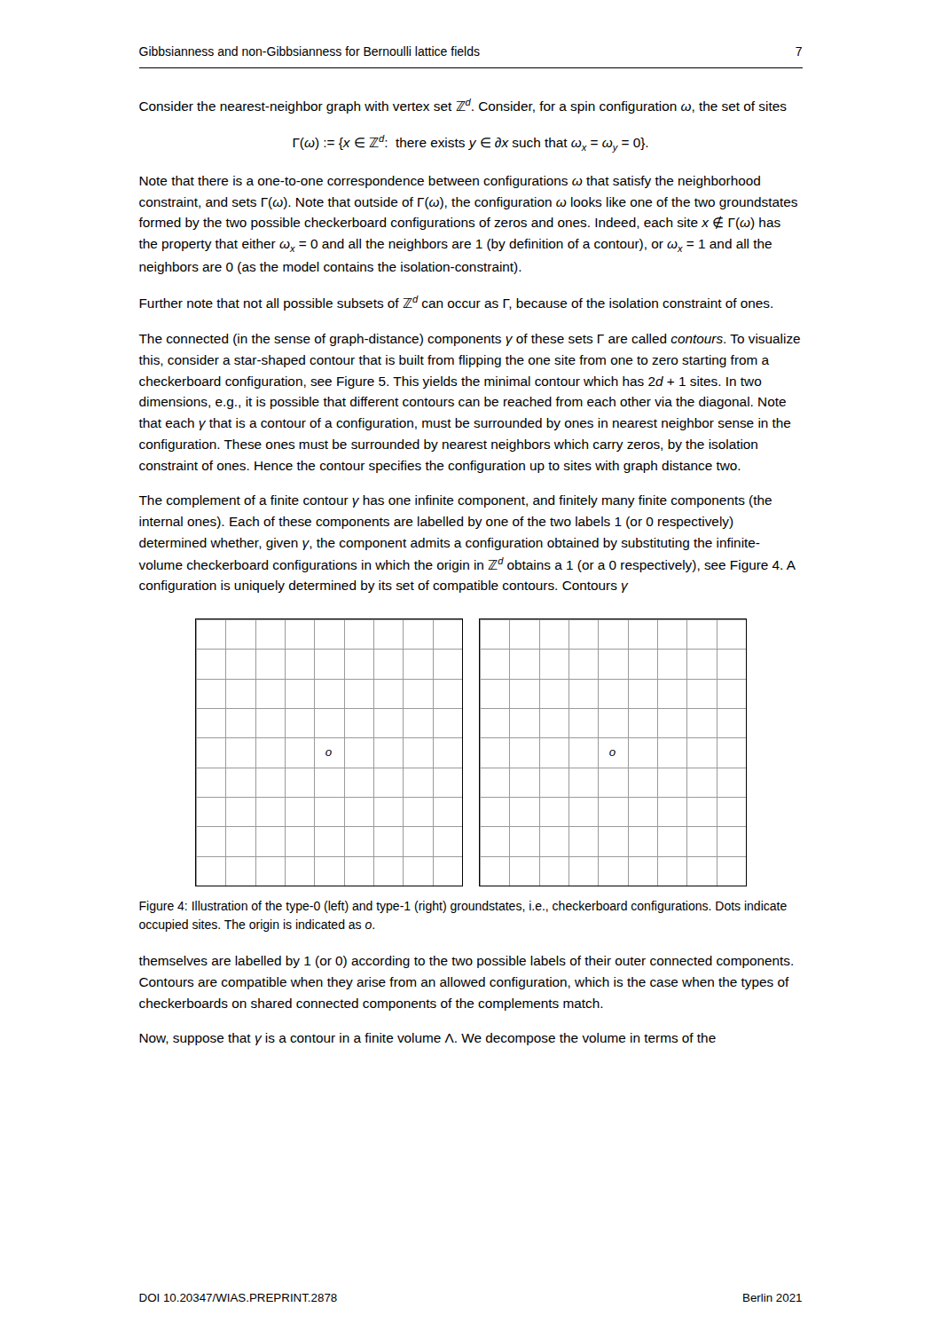Gibbsianness and non-Gibbsianness for Bernoulli lattice fields
7
Consider the nearest-neighbor graph with vertex set ℤd. Consider, for a spin configuration ω, the set of sites
Γ(ω) := {x ∈ ℤd: there exists y ∈ ∂x such that ωx = ωy = 0}.
Note that there is a one-to-one correspondence between configurations ω that satisfy the neighborhood constraint, and sets Γ(ω). Note that outside of Γ(ω), the configuration ω looks like one of the two groundstates formed by the two possible checkerboard configurations of zeros and ones. Indeed, each site x ∉ Γ(ω) has the property that either ωx = 0 and all the neighbors are 1 (by definition of a contour), or ωx = 1 and all the neighbors are 0 (as the model contains the isolation-constraint).
Further note that not all possible subsets of ℤd can occur as Γ, because of the isolation constraint of ones.
The connected (in the sense of graph-distance) components γ of these sets Γ are called contours. To visualize this, consider a star-shaped contour that is built from flipping the one site from one to zero starting from a checkerboard configuration, see Figure 5. This yields the minimal contour which has 2d + 1 sites. In two dimensions, e.g., it is possible that different contours can be reached from each other via the diagonal. Note that each γ that is a contour of a configuration, must be surrounded by ones in nearest neighbor sense in the configuration. These ones must be surrounded by nearest neighbors which carry zeros, by the isolation constraint of ones. Hence the contour specifies the configuration up to sites with graph distance two.
The complement of a finite contour γ has one infinite component, and finitely many finite components (the internal ones). Each of these components are labelled by one of the two labels 1 (or 0 respectively) determined whether, given γ, the component admits a configuration obtained by substituting the infinite-volume checkerboard configurations in which the origin in ℤd obtains a 1 (or a 0 respectively), see Figure 4. A configuration is uniquely determined by its set of compatible contours. Contours γ
o
o
Figure 4: Illustration of the type-0 (left) and type-1 (right) groundstates, i.e., checkerboard configurations. Dots indicate occupied sites. The origin is indicated as o.
themselves are labelled by 1 (or 0) according to the two possible labels of their outer connected components. Contours are compatible when they arise from an allowed configuration, which is the case when the types of checkerboards on shared connected components of the complements match.
Now, suppose that γ is a contour in a finite volume Λ. We decompose the volume in terms of the
DOI 10.20347/WIAS.PREPRINT.2878
Berlin 2021